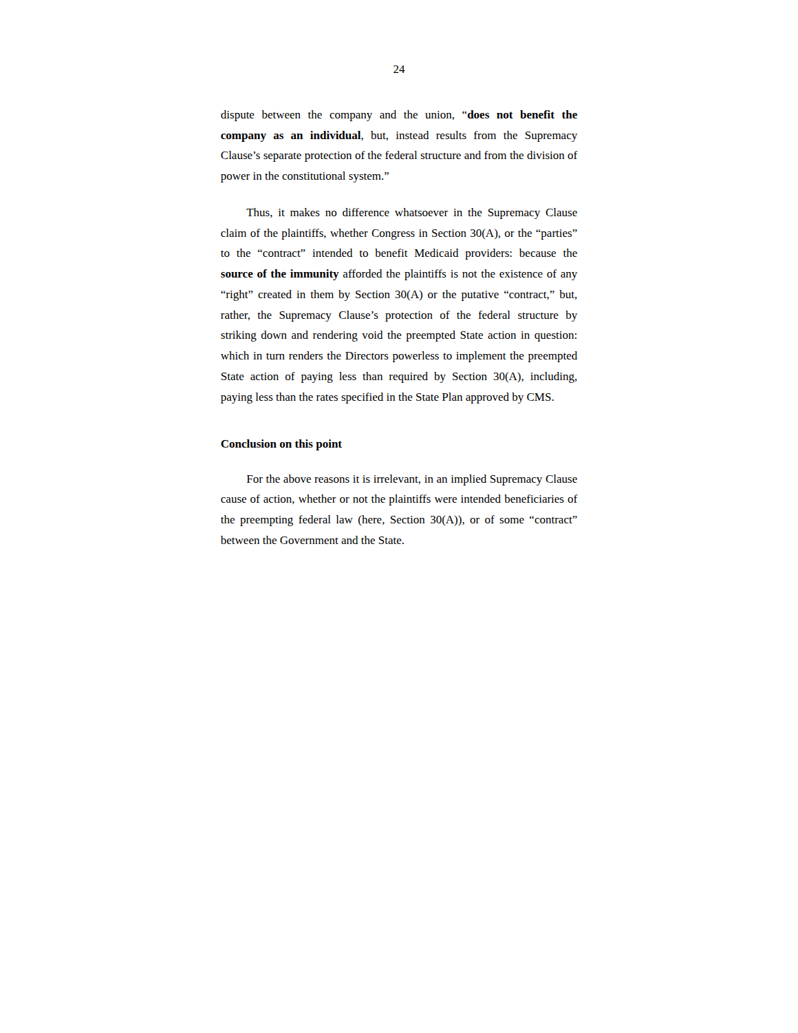24
dispute between the company and the union, “does not benefit the company as an individual, but, instead results from the Supremacy Clause’s separate protection of the federal structure and from the division of power in the constitutional system.”
Thus, it makes no difference whatsoever in the Supremacy Clause claim of the plaintiffs, whether Congress in Section 30(A), or the “parties” to the “contract” intended to benefit Medicaid providers: because the source of the immunity afforded the plaintiffs is not the existence of any “right” created in them by Section 30(A) or the putative “contract,” but, rather, the Supremacy Clause’s protection of the federal structure by striking down and rendering void the preempted State action in question: which in turn renders the Directors powerless to implement the preempted State action of paying less than required by Section 30(A), including, paying less than the rates specified in the State Plan approved by CMS.
Conclusion on this point
For the above reasons it is irrelevant, in an implied Supremacy Clause cause of action, whether or not the plaintiffs were intended beneficiaries of the preempting federal law (here, Section 30(A)), or of some “contract” between the Government and the State.